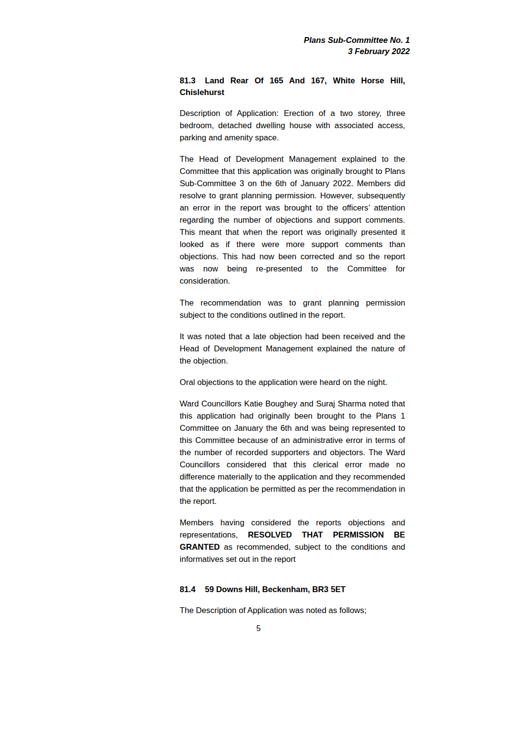Plans Sub-Committee No. 1
3 February 2022
81.3 Land Rear Of 165 And 167, White Horse Hill, Chislehurst
Description of Application: Erection of a two storey, three bedroom, detached dwelling house with associated access, parking and amenity space.
The Head of Development Management explained to the Committee that this application was originally brought to Plans Sub-Committee 3 on the 6th of January 2022. Members did resolve to grant planning permission. However, subsequently an error in the report was brought to the officers’ attention regarding the number of objections and support comments. This meant that when the report was originally presented it looked as if there were more support comments than objections. This had now been corrected and so the report was now being re-presented to the Committee for consideration.
The recommendation was to grant planning permission subject to the conditions outlined in the report.
It was noted that a late objection had been received and the Head of Development Management explained the nature of the objection.
Oral objections to the application were heard on the night.
Ward Councillors Katie Boughey and Suraj Sharma noted that this application had originally been brought to the Plans 1 Committee on January the 6th and was being represented to this Committee because of an administrative error in terms of the number of recorded supporters and objectors. The Ward Councillors considered that this clerical error made no difference materially to the application and they recommended that the application be permitted as per the recommendation in the report.
Members having considered the reports objections and representations, RESOLVED THAT PERMISSION BE GRANTED as recommended, subject to the conditions and informatives set out in the report
81.459 Downs Hill, Beckenham, BR3 5ET
The Description of Application was noted as follows;
5